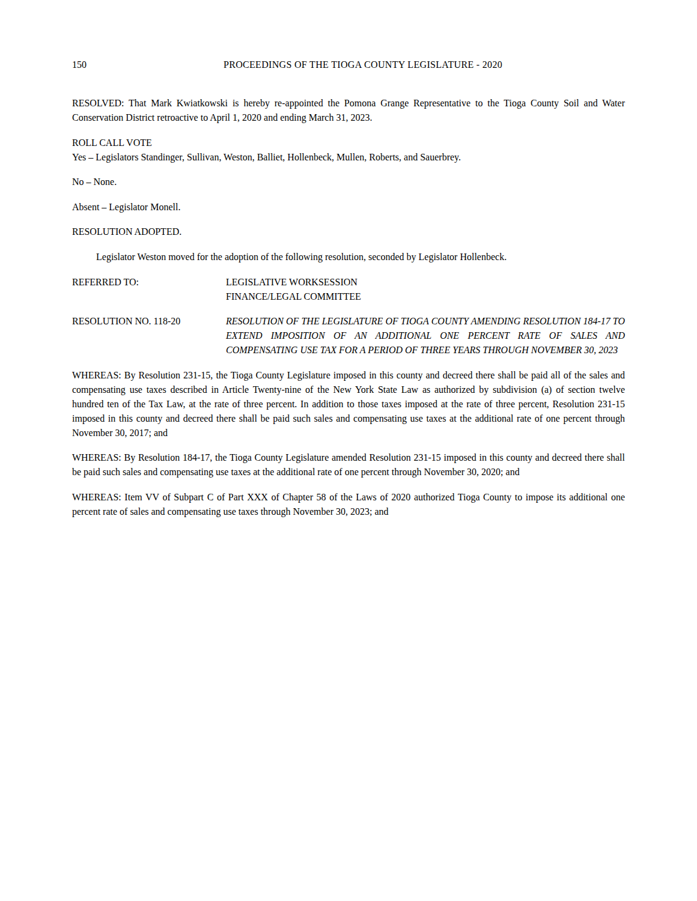150
PROCEEDINGS OF THE TIOGA COUNTY LEGISLATURE - 2020
RESOLVED: That Mark Kwiatkowski is hereby re-appointed the Pomona Grange Representative to the Tioga County Soil and Water Conservation District retroactive to April 1, 2020 and ending March 31, 2023.
ROLL CALL VOTE
Yes – Legislators Standinger, Sullivan, Weston, Balliet, Hollenbeck, Mullen, Roberts, and Sauerbrey.
No – None.
Absent – Legislator Monell.
RESOLUTION ADOPTED.
Legislator Weston moved for the adoption of the following resolution, seconded by Legislator Hollenbeck.
REFERRED TO:
LEGISLATIVE WORKSESSION
FINANCE/LEGAL COMMITTEE
RESOLUTION NO. 118-20
RESOLUTION OF THE LEGISLATURE OF TIOGA COUNTY AMENDING RESOLUTION 184-17 TO EXTEND IMPOSITION OF AN ADDITIONAL ONE PERCENT RATE OF SALES AND COMPENSATING USE TAX FOR A PERIOD OF THREE YEARS THROUGH NOVEMBER 30, 2023
WHEREAS: By Resolution 231-15, the Tioga County Legislature imposed in this county and decreed there shall be paid all of the sales and compensating use taxes described in Article Twenty-nine of the New York State Law as authorized by subdivision (a) of section twelve hundred ten of the Tax Law, at the rate of three percent. In addition to those taxes imposed at the rate of three percent, Resolution 231-15 imposed in this county and decreed there shall be paid such sales and compensating use taxes at the additional rate of one percent through November 30, 2017; and
WHEREAS: By Resolution 184-17, the Tioga County Legislature amended Resolution 231-15 imposed in this county and decreed there shall be paid such sales and compensating use taxes at the additional rate of one percent through November 30, 2020; and
WHEREAS: Item VV of Subpart C of Part XXX of Chapter 58 of the Laws of 2020 authorized Tioga County to impose its additional one percent rate of sales and compensating use taxes through November 30, 2023; and